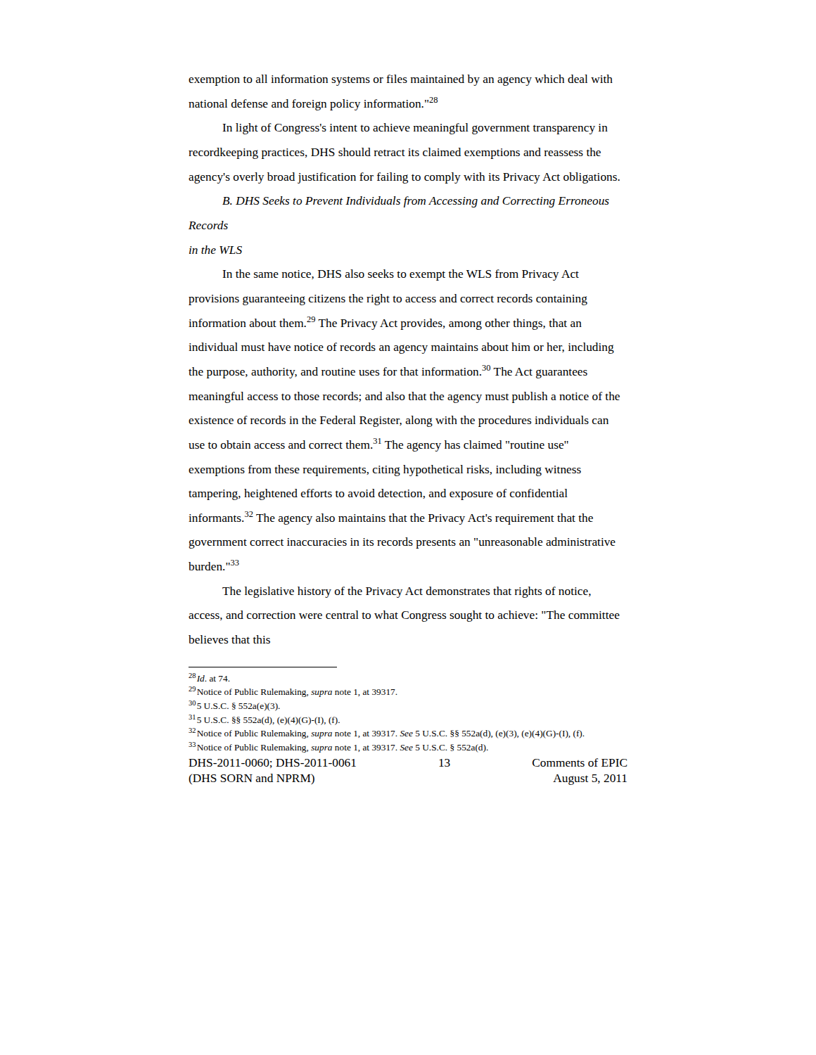exemption to all information systems or files maintained by an agency which deal with national defense and foreign policy information."28
In light of Congress's intent to achieve meaningful government transparency in recordkeeping practices, DHS should retract its claimed exemptions and reassess the agency's overly broad justification for failing to comply with its Privacy Act obligations.
B. DHS Seeks to Prevent Individuals from Accessing and Correcting Erroneous Records
in the WLS
In the same notice, DHS also seeks to exempt the WLS from Privacy Act provisions guaranteeing citizens the right to access and correct records containing information about them.29 The Privacy Act provides, among other things, that an individual must have notice of records an agency maintains about him or her, including the purpose, authority, and routine uses for that information.30 The Act guarantees meaningful access to those records; and also that the agency must publish a notice of the existence of records in the Federal Register, along with the procedures individuals can use to obtain access and correct them.31 The agency has claimed "routine use" exemptions from these requirements, citing hypothetical risks, including witness tampering, heightened efforts to avoid detection, and exposure of confidential informants.32 The agency also maintains that the Privacy Act's requirement that the government correct inaccuracies in its records presents an "unreasonable administrative burden."33
The legislative history of the Privacy Act demonstrates that rights of notice, access, and correction were central to what Congress sought to achieve: "The committee believes that this
28 Id. at 74.
29 Notice of Public Rulemaking, supra note 1, at 39317.
305 U.S.C. § 552a(e)(3).
315 U.S.C. §§ 552a(d), (e)(4)(G)-(I), (f).
32 Notice of Public Rulemaking, supra note 1, at 39317. See 5 U.S.C. §§ 552a(d), (e)(3), (e)(4)(G)-(I), (f).
33 Notice of Public Rulemaking, supra note 1, at 39317. See 5 U.S.C. § 552a(d).
DHS-2011-0060; DHS-2011-0061
13
Comments of EPIC
(DHS SORN and NPRM)
August 5, 2011